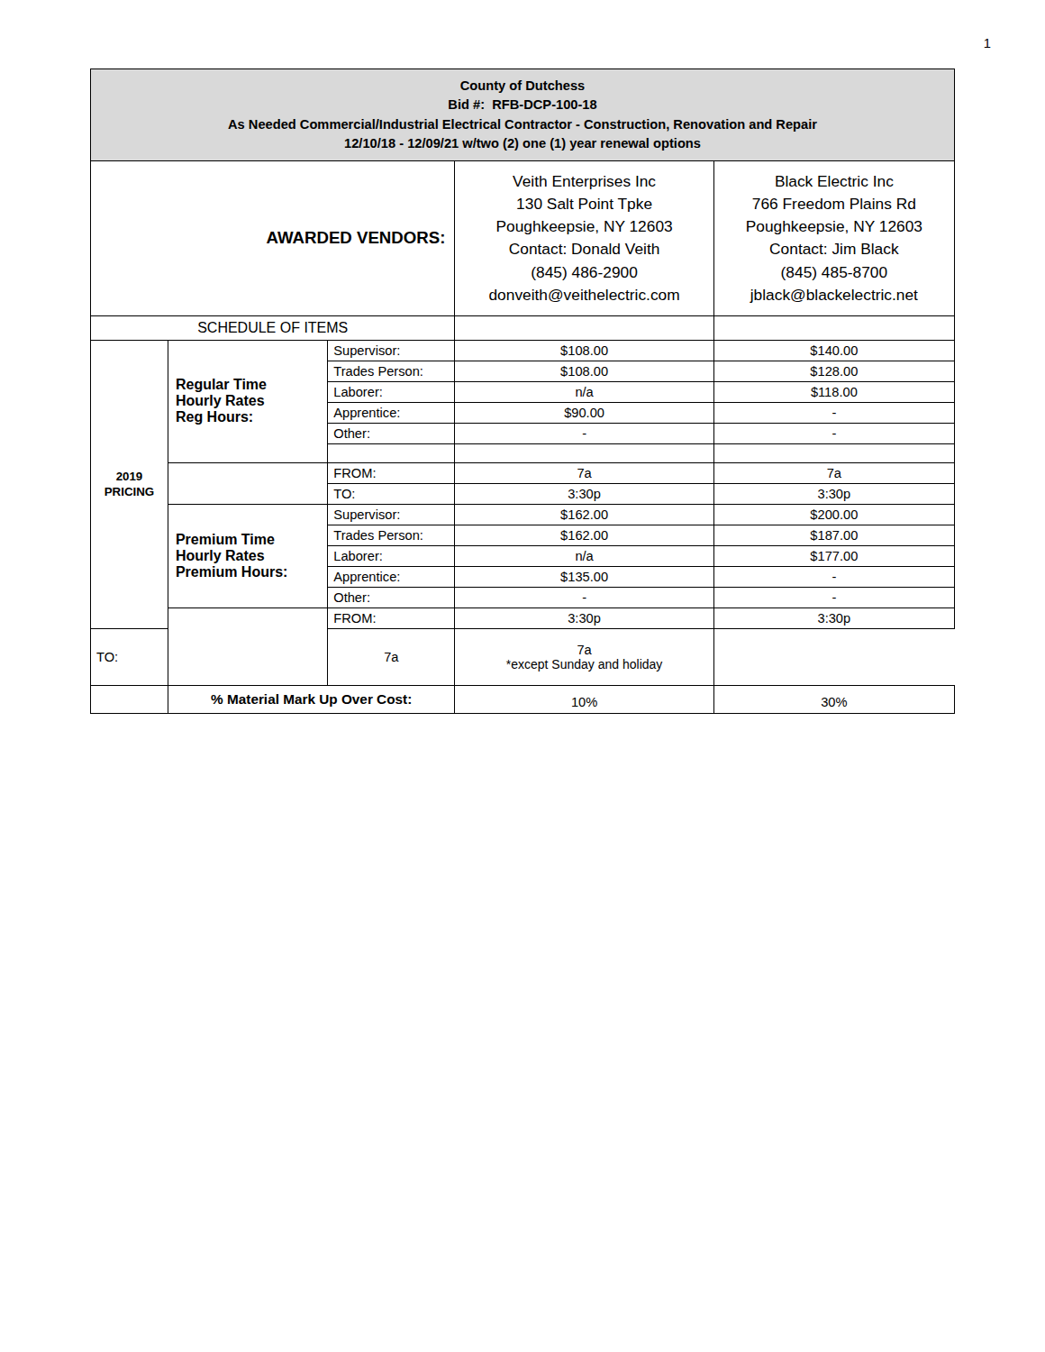1
| County of Dutchess Bid #: RFB-DCP-100-18 As Needed Commercial/Industrial Electrical Contractor - Construction, Renovation and Repair 12/10/18 - 12/09/21 w/two (2) one (1) year renewal options |
| AWARDED VENDORS: | Veith Enterprises Inc 130 Salt Point Tpke Poughkeepsie, NY 12603 Contact: Donald Veith (845) 486-2900 donveith@veithelectric.com | Black Electric Inc 766 Freedom Plains Rd Poughkeepsie, NY 12603 Contact: Jim Black (845) 485-8700 jblack@blackelectric.net |
| SCHEDULE OF ITEMS | | |
| 2019 PRICING | Regular Time Hourly Rates Reg Hours: | Supervisor: | $108.00 | $140.00 |
| Trades Person: | $108.00 | $128.00 |
| Laborer: | n/a | $118.00 |
| Apprentice: | $90.00 | - |
| Other: | - | - |
| | FROM: | 7a | 7a |
| TO: | 3:30p | 3:30p |
| Premium Time Hourly Rates Premium Hours: | Supervisor: | $162.00 | $200.00 |
| Trades Person: | $162.00 | $187.00 |
| Laborer: | n/a | $177.00 |
| Apprentice: | $135.00 | - |
| Other: | - | - |
| | FROM: | 3:30p | 3:30p |
| TO: | 7a | 7a *except Sunday and holiday |
| | % Material Mark Up Over Cost: | 10% | 30% |